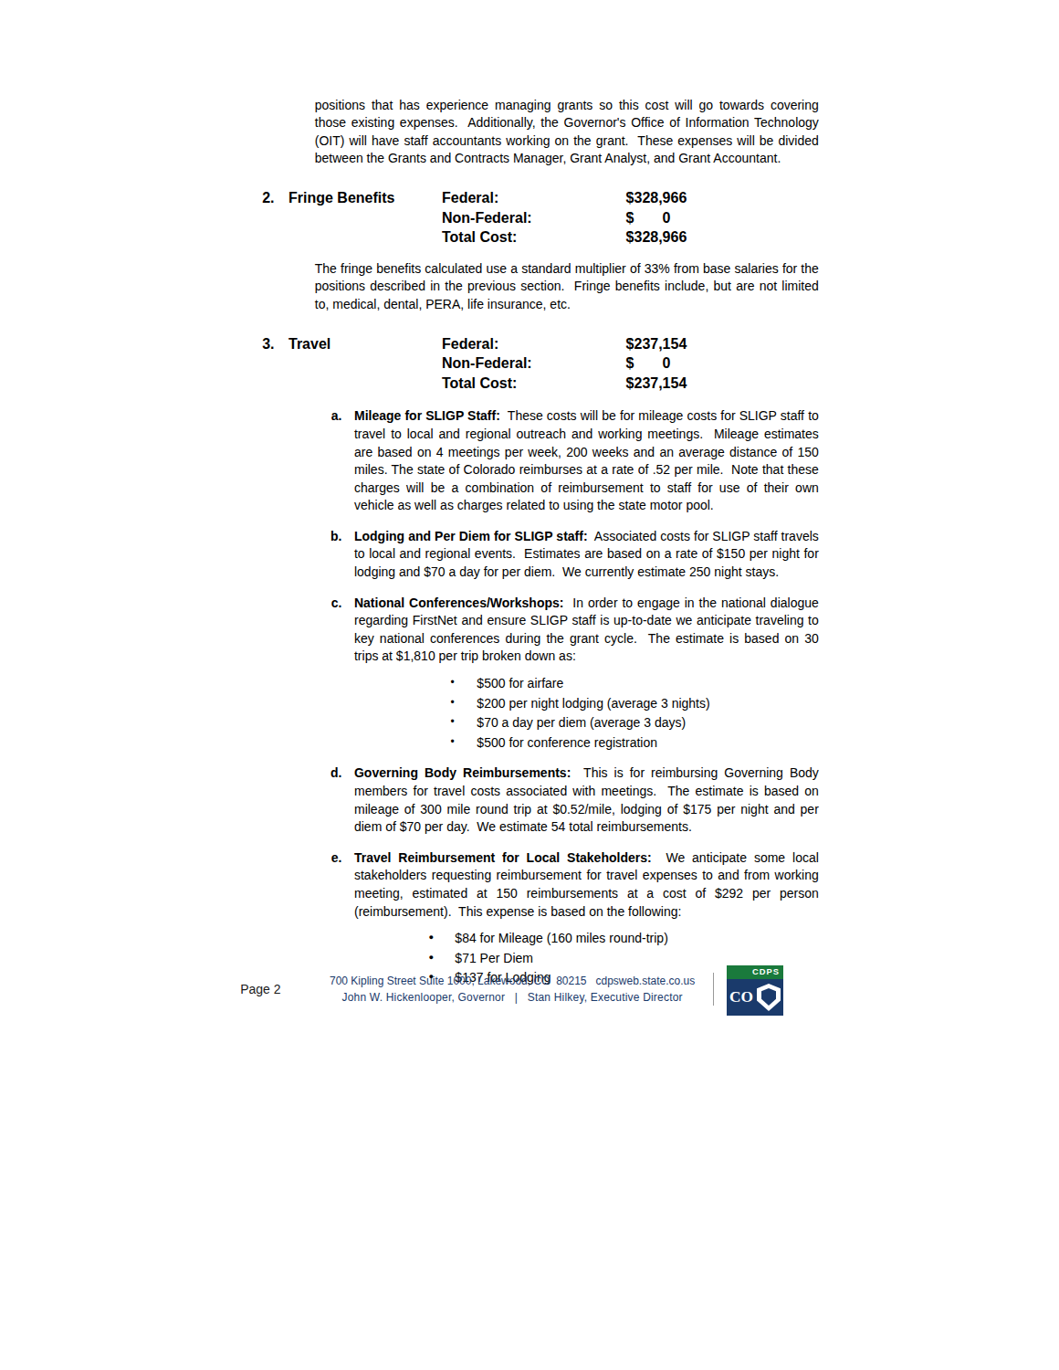positions that has experience managing grants so this cost will go towards covering those existing expenses. Additionally, the Governor's Office of Information Technology (OIT) will have staff accountants working on the grant. These expenses will be divided between the Grants and Contracts Manager, Grant Analyst, and Grant Accountant.
2. Fringe Benefits
| Federal: | $328,966 |
| Non-Federal: | $ 0 |
| Total Cost: | $328,966 |
The fringe benefits calculated use a standard multiplier of 33% from base salaries for the positions described in the previous section. Fringe benefits include, but are not limited to, medical, dental, PERA, life insurance, etc.
3. Travel
| Federal: | $237,154 |
| Non-Federal: | $ 0 |
| Total Cost: | $237,154 |
Mileage for SLIGP Staff: These costs will be for mileage costs for SLIGP staff to travel to local and regional outreach and working meetings. Mileage estimates are based on 4 meetings per week, 200 weeks and an average distance of 150 miles. The state of Colorado reimburses at a rate of .52 per mile. Note that these charges will be a combination of reimbursement to staff for use of their own vehicle as well as charges related to using the state motor pool.
Lodging and Per Diem for SLIGP staff: Associated costs for SLIGP staff travels to local and regional events. Estimates are based on a rate of $150 per night for lodging and $70 a day for per diem. We currently estimate 250 night stays.
National Conferences/Workshops: In order to engage in the national dialogue regarding FirstNet and ensure SLIGP staff is up-to-date we anticipate traveling to key national conferences during the grant cycle. The estimate is based on 30 trips at $1,810 per trip broken down as:
$500 for airfare
$200 per night lodging (average 3 nights)
$70 a day per diem (average 3 days)
$500 for conference registration
Governing Body Reimbursements: This is for reimbursing Governing Body members for travel costs associated with meetings. The estimate is based on mileage of 300 mile round trip at $0.52/mile, lodging of $175 per night and per diem of $70 per day. We estimate 54 total reimbursements.
Travel Reimbursement for Local Stakeholders: We anticipate some local stakeholders requesting reimbursement for travel expenses to and from working meeting, estimated at 150 reimbursements at a cost of $292 per person (reimbursement). This expense is based on the following:
$84 for Mileage (160 miles round-trip)
$71 Per Diem
$137 for Lodging
Page 2
700 Kipling Street Suite 1000, Lakewood, CO 80215 cdpsweb.state.co.us
John W. Hickenlooper, Governor | Stan Hilkey, Executive Director
CDPS
CO